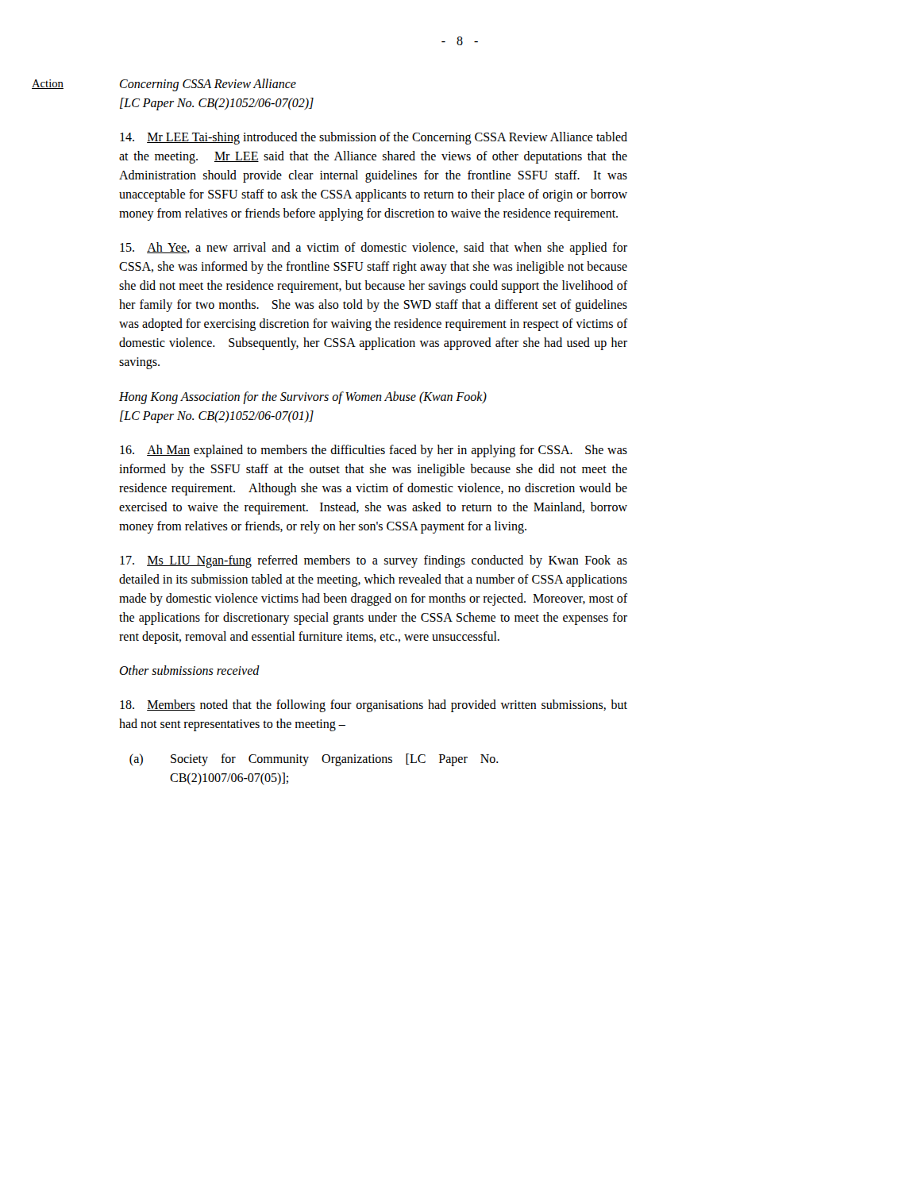- 8 -
Action
Concerning CSSA Review Alliance
[LC Paper No. CB(2)1052/06-07(02)]
14. Mr LEE Tai-shing introduced the submission of the Concerning CSSA Review Alliance tabled at the meeting. Mr LEE said that the Alliance shared the views of other deputations that the Administration should provide clear internal guidelines for the frontline SSFU staff. It was unacceptable for SSFU staff to ask the CSSA applicants to return to their place of origin or borrow money from relatives or friends before applying for discretion to waive the residence requirement.
15. Ah Yee, a new arrival and a victim of domestic violence, said that when she applied for CSSA, she was informed by the frontline SSFU staff right away that she was ineligible not because she did not meet the residence requirement, but because her savings could support the livelihood of her family for two months. She was also told by the SWD staff that a different set of guidelines was adopted for exercising discretion for waiving the residence requirement in respect of victims of domestic violence. Subsequently, her CSSA application was approved after she had used up her savings.
Hong Kong Association for the Survivors of Women Abuse (Kwan Fook)
[LC Paper No. CB(2)1052/06-07(01)]
16. Ah Man explained to members the difficulties faced by her in applying for CSSA. She was informed by the SSFU staff at the outset that she was ineligible because she did not meet the residence requirement. Although she was a victim of domestic violence, no discretion would be exercised to waive the requirement. Instead, she was asked to return to the Mainland, borrow money from relatives or friends, or rely on her son's CSSA payment for a living.
17. Ms LIU Ngan-fung referred members to a survey findings conducted by Kwan Fook as detailed in its submission tabled at the meeting, which revealed that a number of CSSA applications made by domestic violence victims had been dragged on for months or rejected. Moreover, most of the applications for discretionary special grants under the CSSA Scheme to meet the expenses for rent deposit, removal and essential furniture items, etc., were unsuccessful.
Other submissions received
18. Members noted that the following four organisations had provided written submissions, but had not sent representatives to the meeting –
(a) Society for Community Organizations [LC Paper No.
CB(2)1007/06-07(05)];